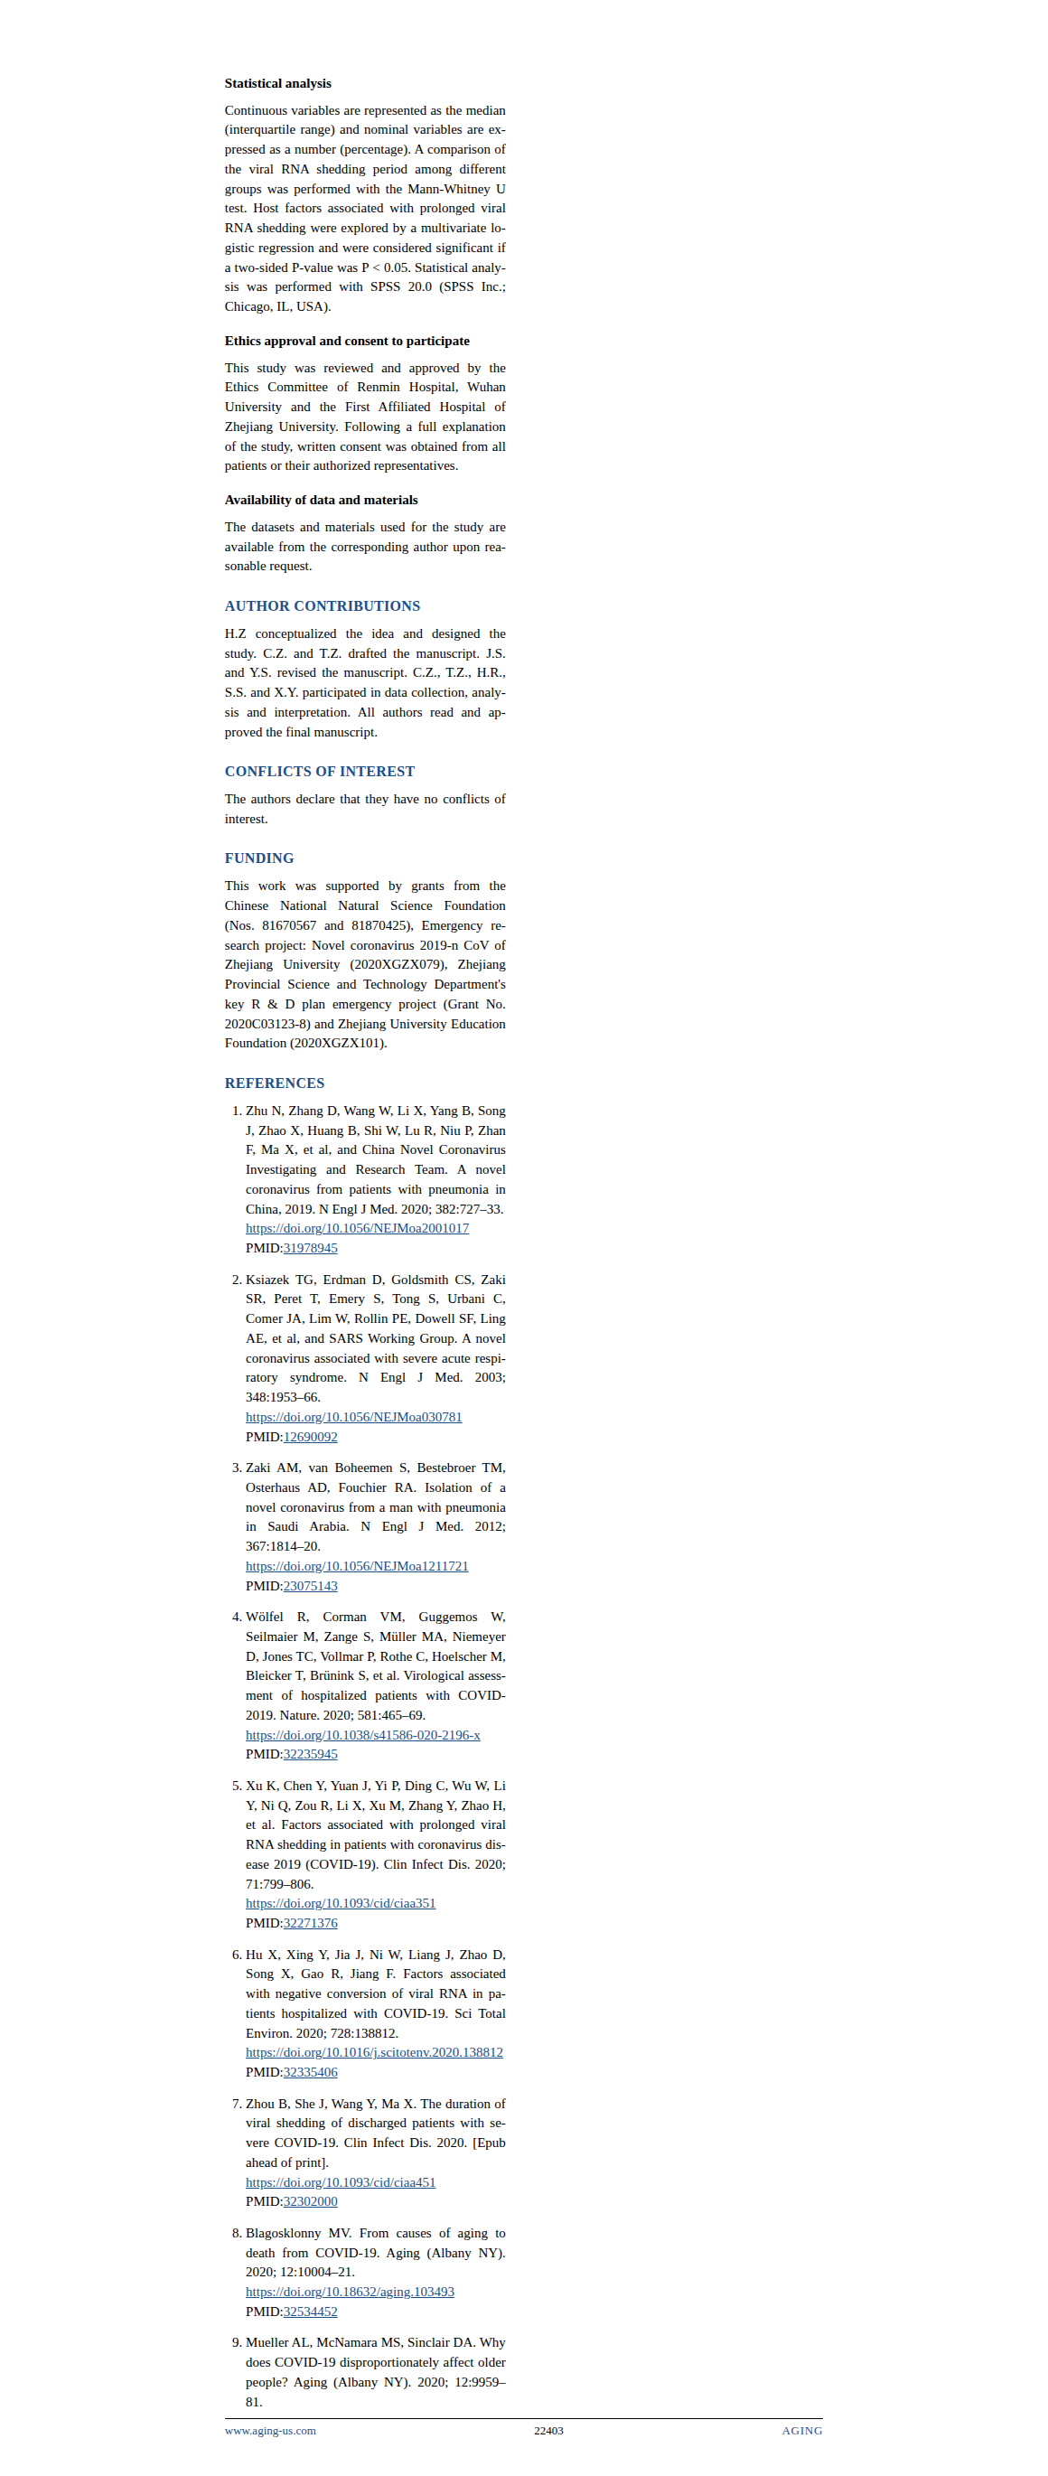Statistical analysis
Continuous variables are represented as the median (interquartile range) and nominal variables are expressed as a number (percentage). A comparison of the viral RNA shedding period among different groups was performed with the Mann-Whitney U test. Host factors associated with prolonged viral RNA shedding were explored by a multivariate logistic regression and were considered significant if a two-sided P-value was P < 0.05. Statistical analysis was performed with SPSS 20.0 (SPSS Inc.; Chicago, IL, USA).
Ethics approval and consent to participate
This study was reviewed and approved by the Ethics Committee of Renmin Hospital, Wuhan University and the First Affiliated Hospital of Zhejiang University. Following a full explanation of the study, written consent was obtained from all patients or their authorized representatives.
Availability of data and materials
The datasets and materials used for the study are available from the corresponding author upon reasonable request.
AUTHOR CONTRIBUTIONS
H.Z conceptualized the idea and designed the study. C.Z. and T.Z. drafted the manuscript. J.S. and Y.S. revised the manuscript. C.Z., T.Z., H.R., S.S. and X.Y. participated in data collection, analysis and interpretation. All authors read and approved the final manuscript.
CONFLICTS OF INTEREST
The authors declare that they have no conflicts of interest.
FUNDING
This work was supported by grants from the Chinese National Natural Science Foundation (Nos. 81670567 and 81870425), Emergency research project: Novel coronavirus 2019-n CoV of Zhejiang University (2020XGZX079), Zhejiang Provincial Science and Technology Department's key R & D plan emergency project (Grant No. 2020C03123-8) and Zhejiang University Education Foundation (2020XGZX101).
REFERENCES
Zhu N, Zhang D, Wang W, Li X, Yang B, Song J, Zhao X, Huang B, Shi W, Lu R, Niu P, Zhan F, Ma X, et al, and China Novel Coronavirus Investigating and Research Team. A novel coronavirus from patients with pneumonia in China, 2019. N Engl J Med. 2020; 382:727–33.
https://doi.org/10.1056/NEJMoa2001017
PMID:31978945
Ksiazek TG, Erdman D, Goldsmith CS, Zaki SR, Peret T, Emery S, Tong S, Urbani C, Comer JA, Lim W, Rollin PE, Dowell SF, Ling AE, et al, and SARS Working Group. A novel coronavirus associated with severe acute respiratory syndrome. N Engl J Med. 2003; 348:1953–66.
https://doi.org/10.1056/NEJMoa030781
PMID:12690092
Zaki AM, van Boheemen S, Bestebroer TM, Osterhaus AD, Fouchier RA. Isolation of a novel coronavirus from a man with pneumonia in Saudi Arabia. N Engl J Med. 2012; 367:1814–20.
https://doi.org/10.1056/NEJMoa1211721
PMID:23075143
Wölfel R, Corman VM, Guggemos W, Seilmaier M, Zange S, Müller MA, Niemeyer D, Jones TC, Vollmar P, Rothe C, Hoelscher M, Bleicker T, Brünink S, et al. Virological assessment of hospitalized patients with COVID-2019. Nature. 2020; 581:465–69.
https://doi.org/10.1038/s41586-020-2196-x
PMID:32235945
Xu K, Chen Y, Yuan J, Yi P, Ding C, Wu W, Li Y, Ni Q, Zou R, Li X, Xu M, Zhang Y, Zhao H, et al. Factors associated with prolonged viral RNA shedding in patients with coronavirus disease 2019 (COVID-19). Clin Infect Dis. 2020; 71:799–806.
https://doi.org/10.1093/cid/ciaa351
PMID:32271376
Hu X, Xing Y, Jia J, Ni W, Liang J, Zhao D, Song X, Gao R, Jiang F. Factors associated with negative conversion of viral RNA in patients hospitalized with COVID-19. Sci Total Environ. 2020; 728:138812.
https://doi.org/10.1016/j.scitotenv.2020.138812
PMID:32335406
Zhou B, She J, Wang Y, Ma X. The duration of viral shedding of discharged patients with severe COVID-19. Clin Infect Dis. 2020. [Epub ahead of print].
https://doi.org/10.1093/cid/ciaa451
PMID:32302000
Blagosklonny MV. From causes of aging to death from COVID-19. Aging (Albany NY). 2020; 12:10004–21.
https://doi.org/10.18632/aging.103493
PMID:32534452
Mueller AL, McNamara MS, Sinclair DA. Why does COVID-19 disproportionately affect older people? Aging (Albany NY). 2020; 12:9959–81.
www.aging-us.com 22403 AGING